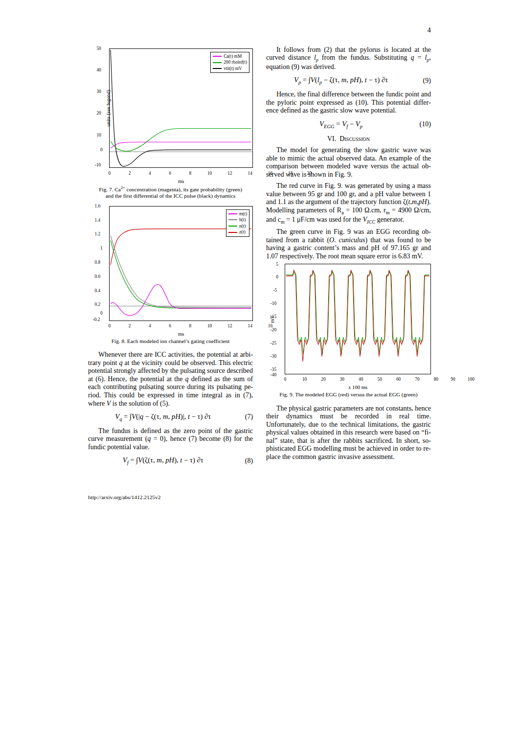4
units (see legend)
50
40
30
20
10
0
-10
Ca(t) mM
200 rhoinf(t)
vtit(t) mV
0
2
4
6
8
10
12
14
16
18
20
ms
Fig. 7. Ca2+ concentration (magenta), its gate probability (green)
and the first differential of the ICC pulse (black) dynamics
1.6
1.4
1.2
1
0.8
0.6
0.4
0.2
0
-0.2
m(t)
h(t)
n(t)
z(t)
0
2
4
6
8
10
12
14
16
18
2
ms
Fig. 8. Each modeled ion channel’s gating coefficient
Whenever there are ICC activities, the potential at arbitrary point q at the vicinity could be observed. This electric potential strongly affected by the pulsating source described at (6). Hence, the potential at the q defined as the sum of each contributing pulsating source during its pulsating period. This could be expressed in time integral as in (7), where V is the solution of (5).
Vq = ∫V(|q − ζ(τ, m, pH)|, t − τ) ∂τ
(7)
The fundus is defined as the zero point of the gastric curve measurement (q = 0), hence (7) become (8) for the fundic potential value.
Vf = ∫V(ζ(τ, m, pH), t − τ) ∂τ
(8)
It follows from (2) that the pylorus is located at the curved distance lp from the fundus. Substituting q = lp, equation (9) was derived.
Vp = ∫V(lp − ζ(τ, m, pH), t − τ) ∂τ
(9)
Hence, the final difference between the fundic point and the pyloric point expressed as (10). This potential difference defined as the gastric slow wave potential.
VEGG = Vf − Vp
(10)
VI. Discussion
The model for generating the slow gastric wave was able to mimic the actual observed data. An example of the comparison between modeled wave versus the actual observed wave is shown in Fig. 9.
The red curve in Fig. 9. was generated by using a mass value between 95 gr and 100 gr, and a pH value between 1 and 1.1 as the argument of the trajectory function ζ(t,m,pH). Modelling parameters of Ra = 100 Ω.cm, rm = 4900 Ω/cm, and cm = 1 μF/cm was used for the VICC generator.
The green curve in Fig. 9 was an EGG recording obtained from a rabbit (O. cuniculus) that was found to be having a gastric content’s mass and pH of 97.165 gr and 1.07 respectively. The root mean square error is 6.83 mV.
mV
5
0
-5
-10
-15
-20
-25
-30
-35
-40
0
10
20
30
40
50
60
70
80
90
100
x 100 ms
Fig. 9. The modeled EGG (red) versus the actual EGG (green)
The physical gastric parameters are not constants, hence their dynamics must be recorded in real time. Unfortunately, due to the technical limitations, the gastric physical values obtained in this research were based on “final” state, that is after the rabbits sacrificed. In short, sophisticated EGG modelling must be achieved in order to replace the common gastric invasive assessment.
http://arxiv.org/abs/1412.2125v2